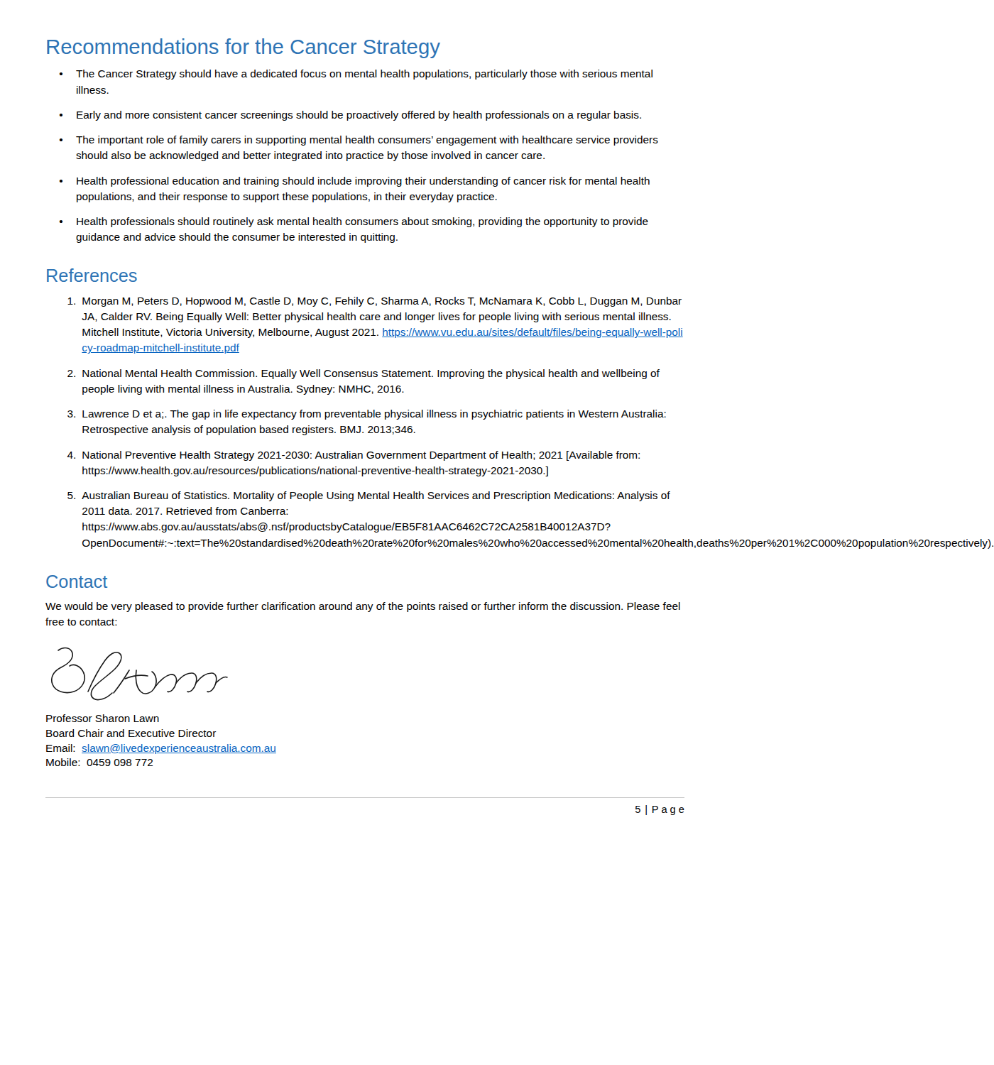Recommendations for the Cancer Strategy
The Cancer Strategy should have a dedicated focus on mental health populations, particularly those with serious mental illness.
Early and more consistent cancer screenings should be proactively offered by health professionals on a regular basis.
The important role of family carers in supporting mental health consumers’ engagement with healthcare service providers should also be acknowledged and better integrated into practice by those involved in cancer care.
Health professional education and training should include improving their understanding of cancer risk for mental health populations, and their response to support these populations, in their everyday practice.
Health professionals should routinely ask mental health consumers about smoking, providing the opportunity to provide guidance and advice should the consumer be interested in quitting.
References
Morgan M, Peters D, Hopwood M, Castle D, Moy C, Fehily C, Sharma A, Rocks T, McNamara K, Cobb L, Duggan M, Dunbar JA, Calder RV. Being Equally Well: Better physical health care and longer lives for people living with serious mental illness. Mitchell Institute, Victoria University, Melbourne, August 2021. https://www.vu.edu.au/sites/default/files/being-equally-well-policy-roadmap-mitchell-institute.pdf
National Mental Health Commission. Equally Well Consensus Statement. Improving the physical health and wellbeing of people living with mental illness in Australia. Sydney: NMHC, 2016.
Lawrence D et a;. The gap in life expectancy from preventable physical illness in psychiatric patients in Western Australia: Retrospective analysis of population based registers. BMJ. 2013;346.
National Preventive Health Strategy 2021-2030: Australian Government Department of Health; 2021 [Available from: https://www.health.gov.au/resources/publications/national-preventive-health-strategy-2021-2030.]
Australian Bureau of Statistics. Mortality of People Using Mental Health Services and Prescription Medications: Analysis of 2011 data. 2017. Retrieved from Canberra: https://www.abs.gov.au/ausstats/abs@.nsf/productsbyCatalogue/EB5F81AAC6462C72CA2581B40012A37D?OpenDocument#:~:text=The%20standardised%20death%20rate%20for%20males%20who%20accessed%20mental%20health,deaths%20per%201%2C000%20population%20respectively).
Contact
We would be very pleased to provide further clarification around any of the points raised or further inform the discussion. Please feel free to contact:
Professor Sharon Lawn
Board Chair and Executive Director
Email: slawn@livedexperienceaustralia.com.au
Mobile: 0459 098 772
5 | P a g e